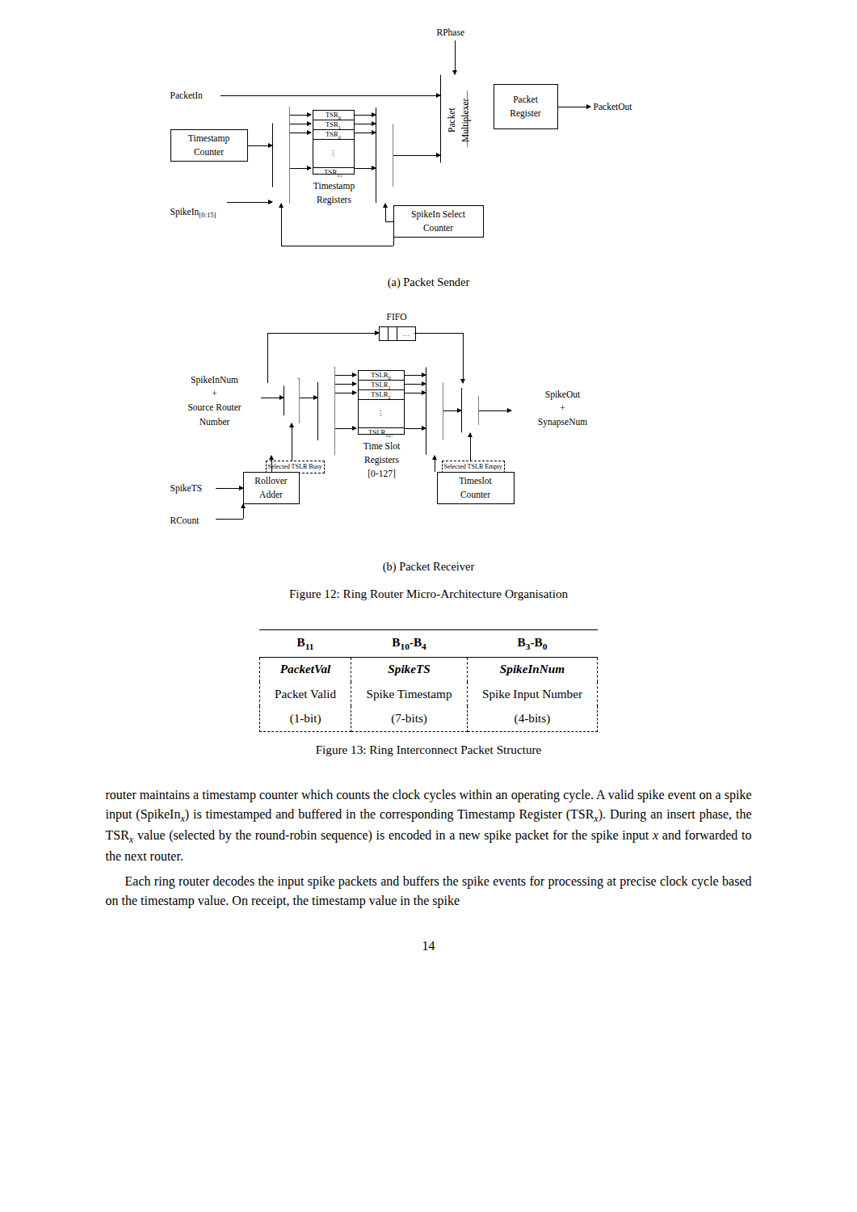RPhase
PacketIn
Packet
Multiplexer
Packet
Register
PacketOut
Timestamp
Counter
SpikeIn[0:15]
TSR0
TSR1
TSR2
⋮
TSR15
Timestamp
Registers
SpikeIn Select
Counter
(a) Packet Sender
FIFO
…
SpikeInNum
+
Source Router
Number
TSLR0
TSLR1
TSLR2
⋮
TSLR127
Time Slot
Registers
[0-127]
SpikeOut
+
SynapseNum
Selected TSLR Busy
Selected TSLR Empty
SpikeTS
Rollover
Adder
RCount
Timeslot
Counter
(b) Packet Receiver
Figure 12: Ring Router Micro-Architecture Organisation
| B 11 | B 10 -B 4 | B 3 -B 0 |
| --- | --- | --- |
| PacketVal | SpikeTS | SpikeInNum |
| Packet Valid | Spike Timestamp | Spike Input Number |
| (1-bit) | (7-bits) | (4-bits) |
Figure 13: Ring Interconnect Packet Structure
router maintains a timestamp counter which counts the clock cycles within an operating cycle. A valid spike event on a spike input (SpikeInx) is timestamped and buffered in the corresponding Timestamp Register (TSRx). During an insert phase, the TSRx value (selected by the round-robin sequence) is encoded in a new spike packet for the spike input x and forwarded to the next router.
Each ring router decodes the input spike packets and buffers the spike events for processing at precise clock cycle based on the timestamp value. On receipt, the timestamp value in the spike
14